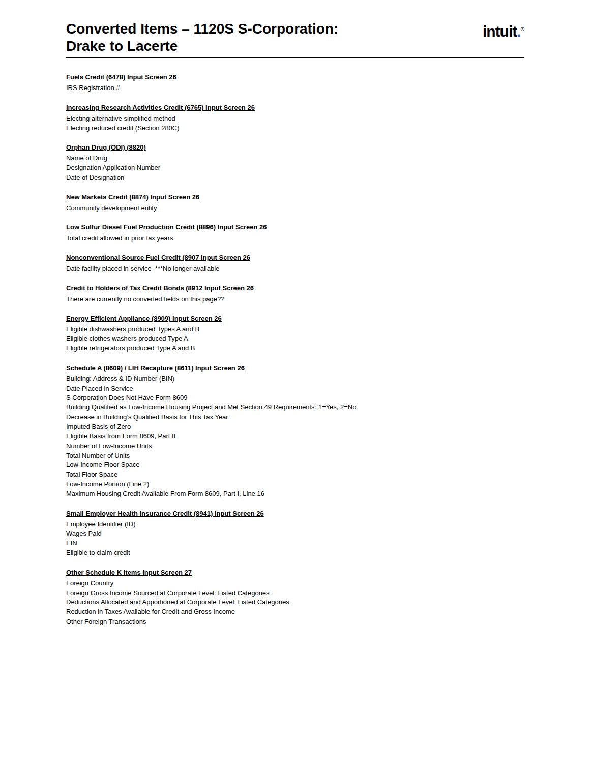intuit.®
Converted Items – 1120S S-Corporation:
Drake to Lacerte
Fuels Credit (6478) Input Screen 26
IRS Registration #
Increasing Research Activities Credit (6765) Input Screen 26
Electing alternative simplified method
Electing reduced credit (Section 280C)
Orphan Drug (ODI) (8820)
Name of Drug
Designation Application Number
Date of Designation
New Markets Credit (8874) Input Screen 26
Community development entity
Low Sulfur Diesel Fuel Production Credit (8896) Input Screen 26
Total credit allowed in prior tax years
Nonconventional Source Fuel Credit (8907 Input Screen 26
Date facility placed in service ***No longer available
Credit to Holders of Tax Credit Bonds (8912 Input Screen 26
There are currently no converted fields on this page??
Energy Efficient Appliance (8909) Input Screen 26
Eligible dishwashers produced Types A and B
Eligible clothes washers produced Type A
Eligible refrigerators produced Type A and B
Schedule A (8609) / LIH Recapture (8611) Input Screen 26
Building: Address & ID Number (BIN)
Date Placed in Service
S Corporation Does Not Have Form 8609
Building Qualified as Low-Income Housing Project and Met Section 49 Requirements: 1=Yes, 2=No
Decrease in Building’s Qualified Basis for This Tax Year
Imputed Basis of Zero
Eligible Basis from Form 8609, Part II
Number of Low-Income Units
Total Number of Units
Low-Income Floor Space
Total Floor Space
Low-Income Portion (Line 2)
Maximum Housing Credit Available From Form 8609, Part I, Line 16
Small Employer Health Insurance Credit (8941) Input Screen 26
Employee Identifier (ID)
Wages Paid
EIN
Eligible to claim credit
Other Schedule K Items Input Screen 27
Foreign Country
Foreign Gross Income Sourced at Corporate Level: Listed Categories
Deductions Allocated and Apportioned at Corporate Level: Listed Categories
Reduction in Taxes Available for Credit and Gross Income
Other Foreign Transactions